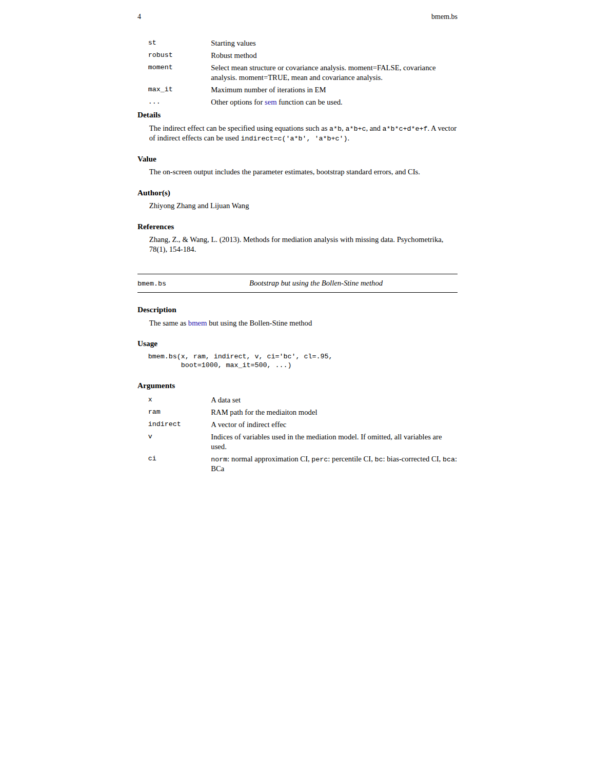4 bmem.bs
| st | Starting values |
| robust | Robust method |
| moment | Select mean structure or covariance analysis. moment=FALSE, covariance analysis. moment=TRUE, mean and covariance analysis. |
| max_it | Maximum number of iterations in EM |
| ... | Other options for sem function can be used. |
Details
The indirect effect can be specified using equations such as a*b, a*b+c, and a*b*c+d*e+f. A vector of indirect effects can be used indirect=c('a*b', 'a*b+c').
Value
The on-screen output includes the parameter estimates, bootstrap standard errors, and CIs.
Author(s)
Zhiyong Zhang and Lijuan Wang
References
Zhang, Z., & Wang, L. (2013). Methods for mediation analysis with missing data. Psychometrika, 78(1), 154-184.
bmem.bs Bootstrap but using the Bollen-Stine method
Description
The same as bmem but using the Bollen-Stine method
Usage
bmem.bs(x, ram, indirect, v, ci='bc', cl=.95,
        boot=1000, max_it=500, ...)
Arguments
| x | A data set |
| ram | RAM path for the mediaiton model |
| indirect | A vector of indirect effec |
| v | Indices of variables used in the mediation model. If omitted, all variables are used. |
| ci | norm : normal approximation CI, perc : percentile CI, bc : bias-corrected CI, bca : BCa |